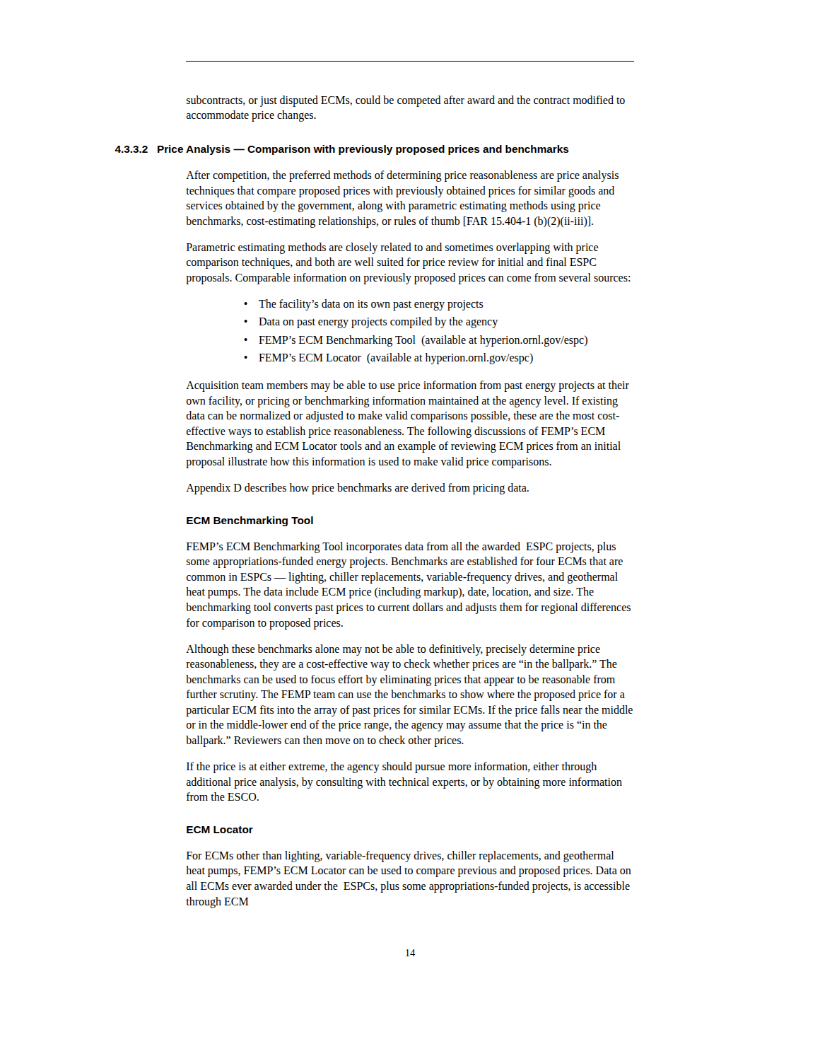subcontracts, or just disputed ECMs, could be competed after award and the contract modified to accommodate price changes.
4.3.3.2 Price Analysis — Comparison with previously proposed prices and benchmarks
After competition, the preferred methods of determining price reasonableness are price analysis techniques that compare proposed prices with previously obtained prices for similar goods and services obtained by the government, along with parametric estimating methods using price benchmarks, cost-estimating relationships, or rules of thumb [FAR 15.404-1 (b)(2)(ii-iii)].
Parametric estimating methods are closely related to and sometimes overlapping with price comparison techniques, and both are well suited for price review for initial and final ESPC proposals. Comparable information on previously proposed prices can come from several sources:
The facility’s data on its own past energy projects
Data on past energy projects compiled by the agency
FEMP’s ECM Benchmarking Tool (available at hyperion.ornl.gov/espc)
FEMP’s ECM Locator (available at hyperion.ornl.gov/espc)
Acquisition team members may be able to use price information from past energy projects at their own facility, or pricing or benchmarking information maintained at the agency level. If existing data can be normalized or adjusted to make valid comparisons possible, these are the most cost-effective ways to establish price reasonableness. The following discussions of FEMP’s ECM Benchmarking and ECM Locator tools and an example of reviewing ECM prices from an initial proposal illustrate how this information is used to make valid price comparisons.
Appendix D describes how price benchmarks are derived from pricing data.
ECM Benchmarking Tool
FEMP’s ECM Benchmarking Tool incorporates data from all the awarded ESPC projects, plus some appropriations-funded energy projects. Benchmarks are established for four ECMs that are common in ESPCs — lighting, chiller replacements, variable-frequency drives, and geothermal heat pumps. The data include ECM price (including markup), date, location, and size. The benchmarking tool converts past prices to current dollars and adjusts them for regional differences for comparison to proposed prices.
Although these benchmarks alone may not be able to definitively, precisely determine price reasonableness, they are a cost-effective way to check whether prices are “in the ballpark.” The benchmarks can be used to focus effort by eliminating prices that appear to be reasonable from further scrutiny. The FEMP team can use the benchmarks to show where the proposed price for a particular ECM fits into the array of past prices for similar ECMs. If the price falls near the middle or in the middle-lower end of the price range, the agency may assume that the price is “in the ballpark.” Reviewers can then move on to check other prices.
If the price is at either extreme, the agency should pursue more information, either through additional price analysis, by consulting with technical experts, or by obtaining more information from the ESCO.
ECM Locator
For ECMs other than lighting, variable-frequency drives, chiller replacements, and geothermal heat pumps, FEMP’s ECM Locator can be used to compare previous and proposed prices. Data on all ECMs ever awarded under the ESPCs, plus some appropriations-funded projects, is accessible through ECM
14